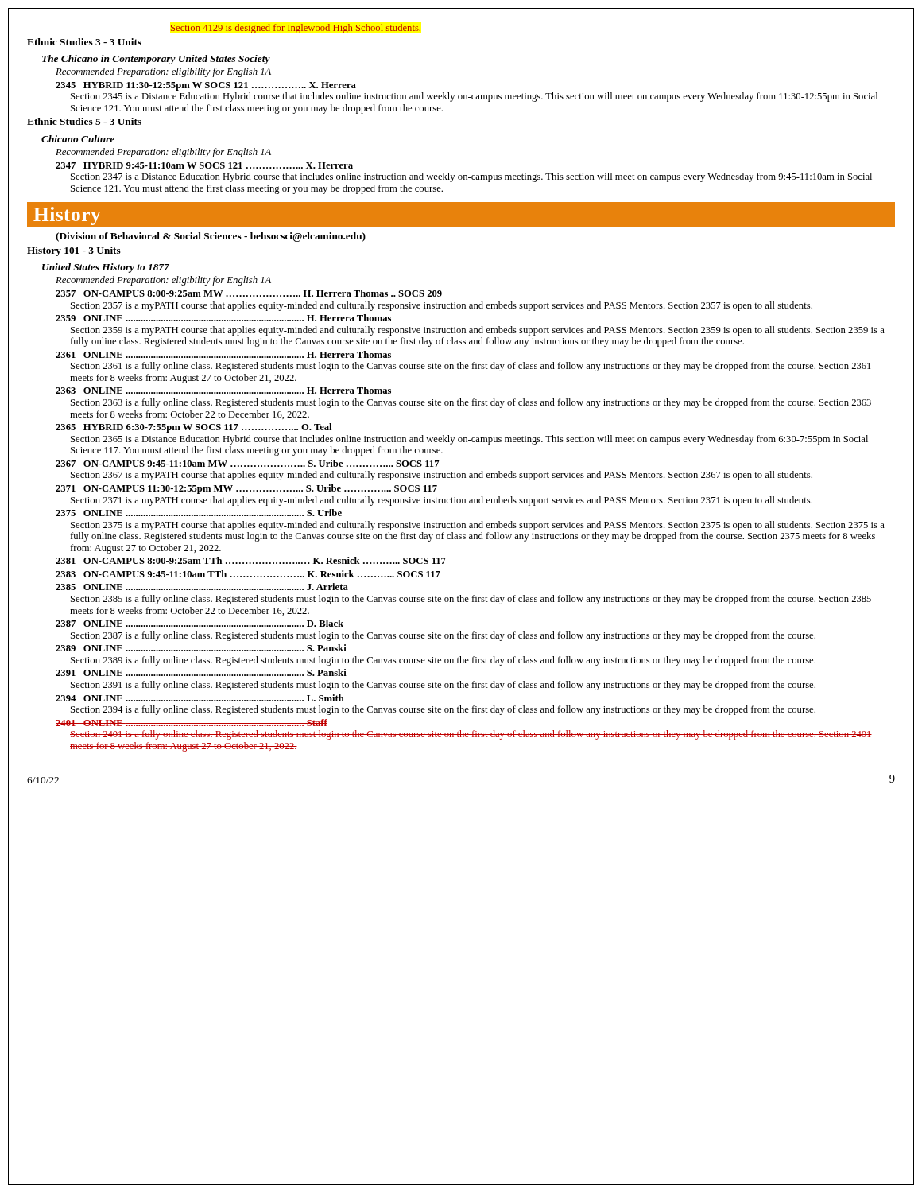Section 4129 is designed for Inglewood High School students.
Ethnic Studies 3 - 3 Units
The Chicano in Contemporary United States Society
Recommended Preparation: eligibility for English 1A
2345 HYBRID 11:30-12:55pm W SOCS 121 …………….. X. Herrera
Section 2345 is a Distance Education Hybrid course that includes online instruction and weekly on-campus meetings. This section will meet on campus every Wednesday from 11:30-12:55pm in Social Science 121. You must attend the first class meeting or you may be dropped from the course.
Ethnic Studies 5 - 3 Units
Chicano Culture
Recommended Preparation: eligibility for English 1A
2347 HYBRID 9:45-11:10am W SOCS 121 ……………... X. Herrera
Section 2347 is a Distance Education Hybrid course that includes online instruction and weekly on-campus meetings. This section will meet on campus every Wednesday from 9:45-11:10am in Social Science 121. You must attend the first class meeting or you may be dropped from the course.
History
(Division of Behavioral & Social Sciences - behsocsci@elcamino.edu)
History 101 - 3 Units
United States History to 1877
Recommended Preparation: eligibility for English 1A
2357 ON-CAMPUS 8:00-9:25am MW ………………….. H. Herrera Thomas .. SOCS 209
Section 2357 is a myPATH course that applies equity-minded and culturally responsive instruction and embeds support services and PASS Mentors. Section 2357 is open to all students.
2359 ONLINE ....................................................................... H. Herrera Thomas
Section 2359 is a myPATH course that applies equity-minded and culturally responsive instruction and embeds support services and PASS Mentors. Section 2359 is open to all students. Section 2359 is a fully online class. Registered students must login to the Canvas course site on the first day of class and follow any instructions or they may be dropped from the course.
2361 ONLINE ....................................................................... H. Herrera Thomas
Section 2361 is a fully online class. Registered students must login to the Canvas course site on the first day of class and follow any instructions or they may be dropped from the course. Section 2361 meets for 8 weeks from: August 27 to October 21, 2022.
2363 ONLINE ....................................................................... H. Herrera Thomas
Section 2363 is a fully online class. Registered students must login to the Canvas course site on the first day of class and follow any instructions or they may be dropped from the course. Section 2363 meets for 8 weeks from: October 22 to December 16, 2022.
2365 HYBRID 6:30-7:55pm W SOCS 117 ……………... O. Teal
Section 2365 is a Distance Education Hybrid course that includes online instruction and weekly on-campus meetings. This section will meet on campus every Wednesday from 6:30-7:55pm in Social Science 117. You must attend the first class meeting or you may be dropped from the course.
2367 ON-CAMPUS 9:45-11:10am MW ………………….. S. Uribe …………... SOCS 117
Section 2367 is a myPATH course that applies equity-minded and culturally responsive instruction and embeds support services and PASS Mentors. Section 2367 is open to all students.
2371 ON-CAMPUS 11:30-12:55pm MW ………………... S. Uribe …………... SOCS 117
Section 2371 is a myPATH course that applies equity-minded and culturally responsive instruction and embeds support services and PASS Mentors. Section 2371 is open to all students.
2375 ONLINE ....................................................................... S. Uribe
Section 2375 is a myPATH course that applies equity-minded and culturally responsive instruction and embeds support services and PASS Mentors. Section 2375 is open to all students. Section 2375 is a fully online class. Registered students must login to the Canvas course site on the first day of class and follow any instructions or they may be dropped from the course. Section 2375 meets for 8 weeks from: August 27 to October 21, 2022.
2381 ON-CAMPUS 8:00-9:25am TTh …………………..… K. Resnick ………... SOCS 117
2383 ON-CAMPUS 9:45-11:10am TTh ………………….. K. Resnick ………... SOCS 117
2385 ONLINE ....................................................................... J. Arrieta
Section 2385 is a fully online class. Registered students must login to the Canvas course site on the first day of class and follow any instructions or they may be dropped from the course. Section 2385 meets for 8 weeks from: October 22 to December 16, 2022.
2387 ONLINE ....................................................................... D. Black
Section 2387 is a fully online class. Registered students must login to the Canvas course site on the first day of class and follow any instructions or they may be dropped from the course.
2389 ONLINE ....................................................................... S. Panski
Section 2389 is a fully online class. Registered students must login to the Canvas course site on the first day of class and follow any instructions or they may be dropped from the course.
2391 ONLINE ....................................................................... S. Panski
Section 2391 is a fully online class. Registered students must login to the Canvas course site on the first day of class and follow any instructions or they may be dropped from the course.
2394 ONLINE ....................................................................... L. Smith
Section 2394 is a fully online class. Registered students must login to the Canvas course site on the first day of class and follow any instructions or they may be dropped from the course.
2401 ONLINE ....................................................................... Staff
Section 2401 is a fully online class. Registered students must login to the Canvas course site on the first day of class and follow any instructions or they may be dropped from the course. Section 2401 meets for 8 weeks from: August 27 to October 21, 2022.
6/10/22
9